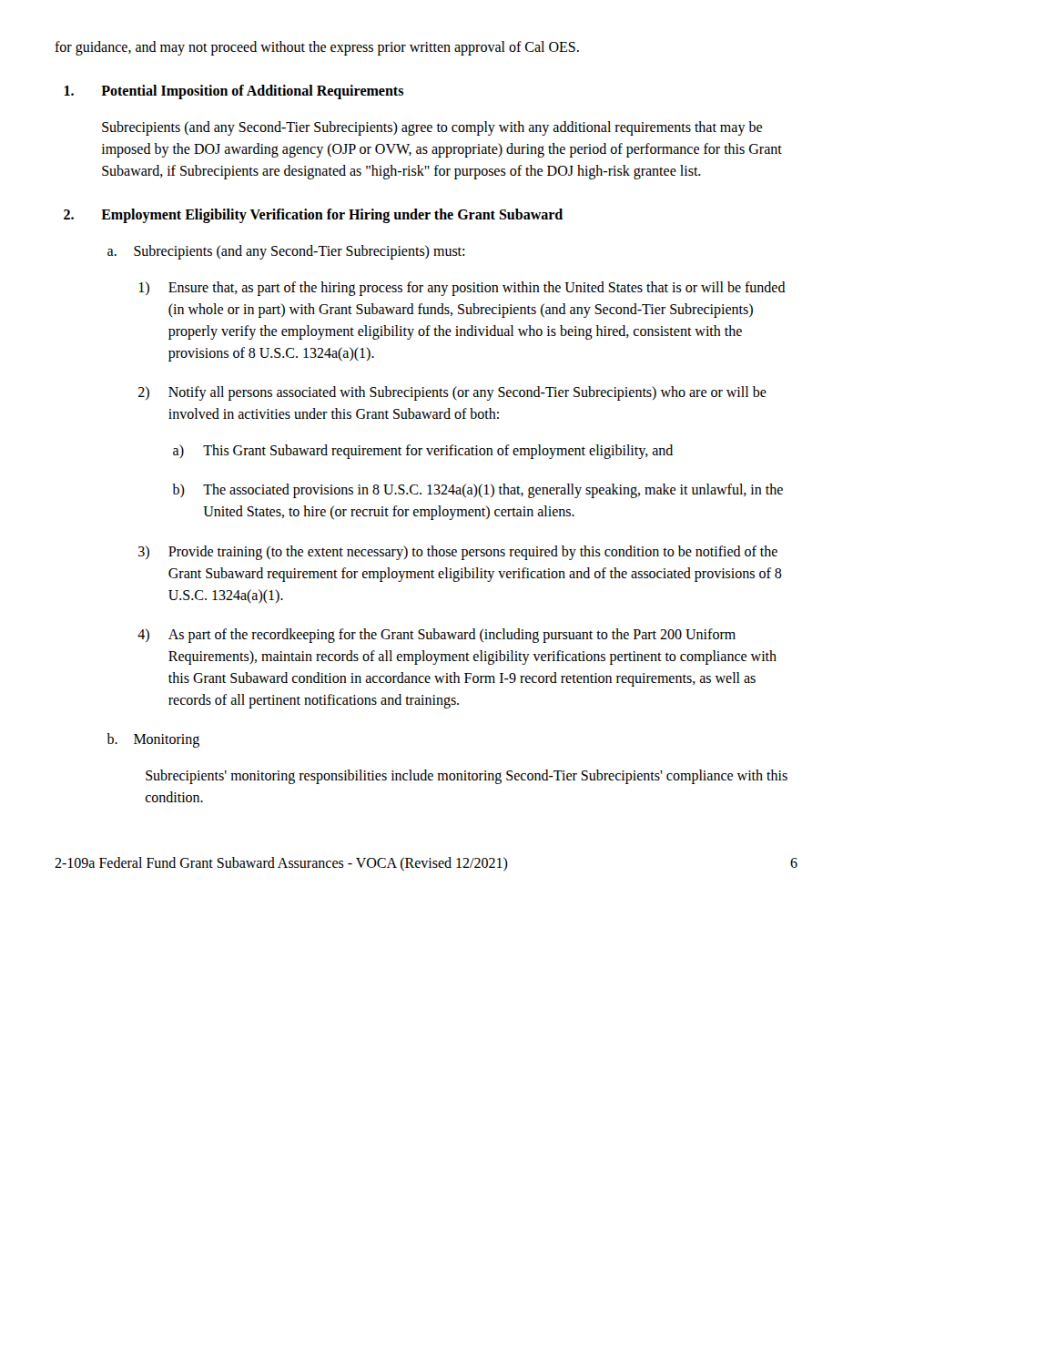for guidance, and may not proceed without the express prior written approval of Cal OES.
Potential Imposition of Additional Requirements
Subrecipients (and any Second-Tier Subrecipients) agree to comply with any additional requirements that may be imposed by the DOJ awarding agency (OJP or OVW, as appropriate) during the period of performance for this Grant Subaward, if Subrecipients are designated as "high-risk" for purposes of the DOJ high-risk grantee list.
Employment Eligibility Verification for Hiring under the Grant Subaward
Subrecipients (and any Second-Tier Subrecipients) must:
Ensure that, as part of the hiring process for any position within the United States that is or will be funded (in whole or in part) with Grant Subaward funds, Subrecipients (and any Second-Tier Subrecipients) properly verify the employment eligibility of the individual who is being hired, consistent with the provisions of 8 U.S.C. 1324a(a)(1).
Notify all persons associated with Subrecipients (or any Second-Tier Subrecipients) who are or will be involved in activities under this Grant Subaward of both:
This Grant Subaward requirement for verification of employment eligibility, and
The associated provisions in 8 U.S.C. 1324a(a)(1) that, generally speaking, make it unlawful, in the United States, to hire (or recruit for employment) certain aliens.
Provide training (to the extent necessary) to those persons required by this condition to be notified of the Grant Subaward requirement for employment eligibility verification and of the associated provisions of 8 U.S.C. 1324a(a)(1).
As part of the recordkeeping for the Grant Subaward (including pursuant to the Part 200 Uniform Requirements), maintain records of all employment eligibility verifications pertinent to compliance with this Grant Subaward condition in accordance with Form I-9 record retention requirements, as well as records of all pertinent notifications and trainings.
Monitoring
Subrecipients' monitoring responsibilities include monitoring Second-Tier Subrecipients' compliance with this condition.
2-109a Federal Fund Grant Subaward Assurances - VOCA (Revised 12/2021) 6